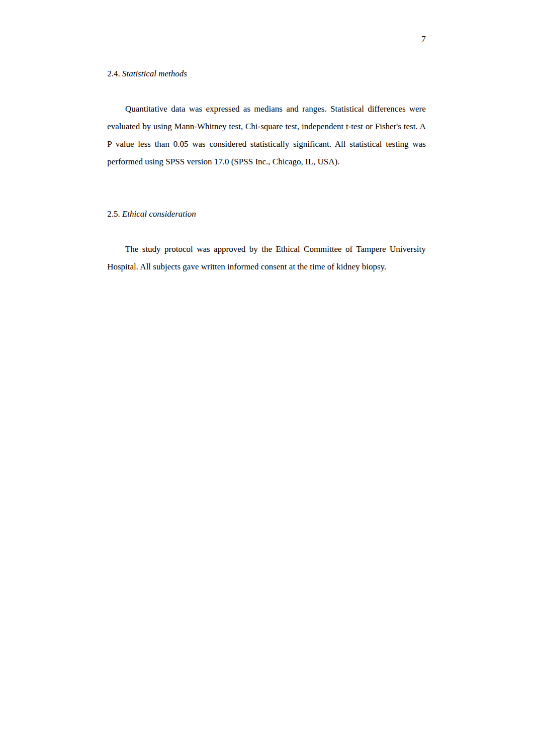7
2.4. Statistical methods
Quantitative data was expressed as medians and ranges. Statistical differences were evaluated by using Mann-Whitney test, Chi-square test, independent t-test or Fisher's test. A P value less than 0.05 was considered statistically significant. All statistical testing was performed using SPSS version 17.0 (SPSS Inc., Chicago, IL, USA).
2.5. Ethical consideration
The study protocol was approved by the Ethical Committee of Tampere University Hospital. All subjects gave written informed consent at the time of kidney biopsy.